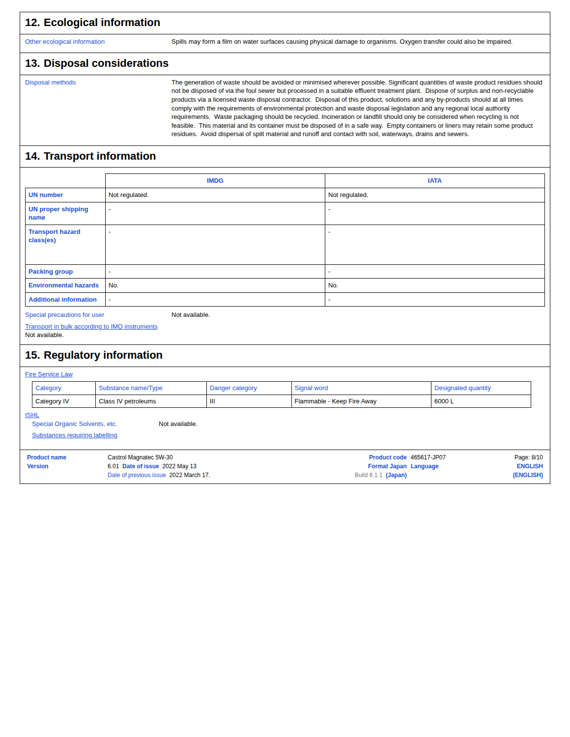12. Ecological information
Other ecological information
Spills may form a film on water surfaces causing physical damage to organisms. Oxygen transfer could also be impaired.
13. Disposal considerations
Disposal methods
The generation of waste should be avoided or minimised wherever possible. Significant quantities of waste product residues should not be disposed of via the foul sewer but processed in a suitable effluent treatment plant. Dispose of surplus and non-recyclable products via a licensed waste disposal contractor. Disposal of this product, solutions and any by-products should at all times comply with the requirements of environmental protection and waste disposal legislation and any regional local authority requirements. Waste packaging should be recycled. Incineration or landfill should only be considered when recycling is not feasible. This material and its container must be disposed of in a safe way. Empty containers or liners may retain some product residues. Avoid dispersal of spilt material and runoff and contact with soil, waterways, drains and sewers.
14. Transport information
| | IMDG | IATA |
| --- | --- | --- |
| UN number | Not regulated. | Not regulated. |
| UN proper shipping name | - | - |
| Transport hazard class(es) | - | - |
| Packing group | - | - |
| Environmental hazards | No. | No. |
| Additional information | - | - |
Special precautions for user
Not available.
Transport in bulk according to IMO instruments
Not available.
15. Regulatory information
Fire Service Law
| Category | Substance name/Type | Danger category | Signal word | Designated quantity |
| --- | --- | --- | --- | --- |
| Category IV | Class IV petroleums | III | Flammable - Keep Fire Away | 6000 L |
ISHL
Special Organic Solvents, etc.
Not available.
Substances requiring labelling
| Product name | Castrol Magnatec 5W-30 | Product code | 465617-JP07 | Page: 8/10 |
| Version | 6.01 Date of issue 2022 May 13 | Format Japan | Language | ENGLISH |
| | Date of previous issue 2022 March 17. | Build 6.1.1 (Japan) | | (ENGLISH) |